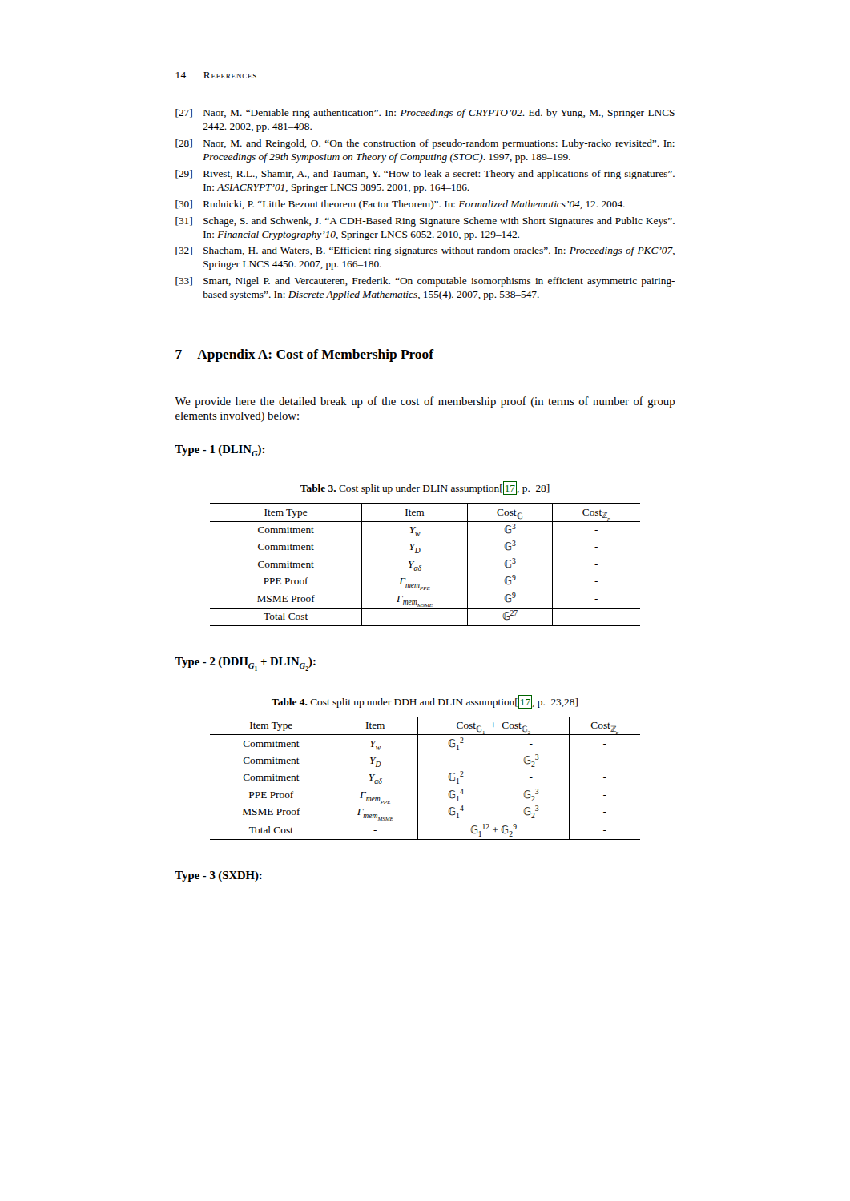14 References
[27] Naor, M. “Deniable ring authentication”. In: Proceedings of CRYPTO’02. Ed. by Yung, M., Springer LNCS 2442. 2002, pp. 481–498.
[28] Naor, M. and Reingold, O. “On the construction of pseudo-random permuations: Luby-racko revisited”. In: Proceedings of 29th Symposium on Theory of Computing (STOC). 1997, pp. 189–199.
[29] Rivest, R.L., Shamir, A., and Tauman, Y. “How to leak a secret: Theory and applications of ring signatures”. In: ASIACRYPT’01, Springer LNCS 3895. 2001, pp. 164–186.
[30] Rudnicki, P. “Little Bezout theorem (Factor Theorem)”. In: Formalized Mathematics’04, 12. 2004.
[31] Schage, S. and Schwenk, J. “A CDH-Based Ring Signature Scheme with Short Signatures and Public Keys”. In: Financial Cryptography’10, Springer LNCS 6052. 2010, pp. 129–142.
[32] Shacham, H. and Waters, B. “Efficient ring signatures without random oracles”. In: Proceedings of PKC’07, Springer LNCS 4450. 2007, pp. 166–180.
[33] Smart, Nigel P. and Vercauteren, Frederik. “On computable isomorphisms in efficient asymmetric pairing-based systems”. In: Discrete Applied Mathematics, 155(4). 2007, pp. 538–547.
7 Appendix A: Cost of Membership Proof
We provide here the detailed break up of the cost of membership proof (in terms of number of group elements involved) below:
Type - 1 (DLING):
Table 3. Cost split up under DLIN assumption[17, p. 28]
| Item Type | Item | Cost 𝔾 | Cost ℤ p |
| --- | --- | --- | --- |
| Commitment | Υ w | 𝔾 3 | - |
| Commitment | Υ D | 𝔾 3 | - |
| Commitment | Υ αδ | 𝔾 3 | - |
| PPE Proof | Γ mem PPE | 𝔾 9 | - |
| MSME Proof | Γ mem MSME | 𝔾 9 | - |
| Total Cost | - | 𝔾 27 | - |
Type - 2 (DDHG1 + DLING2):
Table 4. Cost split up under DDH and DLIN assumption[17, p. 23,28]
| Item Type | Item | Cost 𝔾 1 + Cost 𝔾 2 | Cost ℤ p |
| --- | --- | --- | --- |
| Commitment | Υ w | 𝔾 1 2 | - | - |
| Commitment | Υ D | - | 𝔾 2 3 | - |
| Commitment | Υ αδ | 𝔾 1 2 | - | - |
| PPE Proof | Γ mem PPE | 𝔾 1 4 | 𝔾 2 3 | - |
| MSME Proof | Γ mem MSME | 𝔾 1 4 | 𝔾 2 3 | - |
| Total Cost | - | 𝔾 1 12 + 𝔾 2 9 | - |
Type - 3 (SXDH):